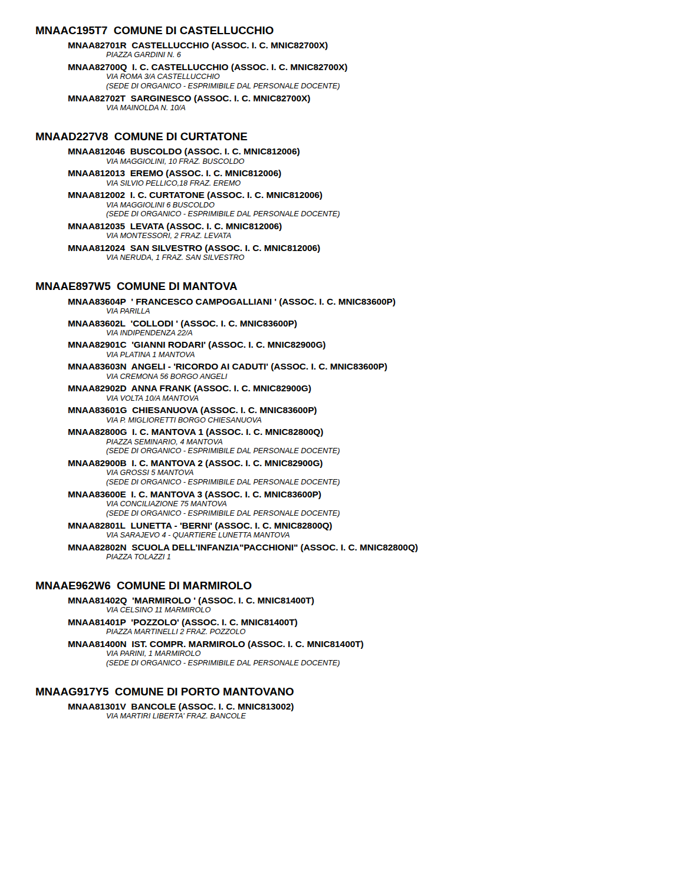MNAAC195T7 COMUNE DI CASTELLUCCHIO
MNAA82701R CASTELLUCCHIO (ASSOC. I. C. MNIC82700X)
PIAZZA GARDINI N. 6
MNAA82700Q I. C. CASTELLUCCHIO (ASSOC. I. C. MNIC82700X)
VIA ROMA 3/A CASTELLUCCHIO
(SEDE DI ORGANICO - ESPRIMIBILE DAL PERSONALE DOCENTE)
MNAA82702T SARGINESCO (ASSOC. I. C. MNIC82700X)
VIA MAINOLDA N. 10/A
MNAAD227V8 COMUNE DI CURTATONE
MNAA812046 BUSCOLDO (ASSOC. I. C. MNIC812006)
VIA MAGGIOLINI, 10 FRAZ. BUSCOLDO
MNAA812013 EREMO (ASSOC. I. C. MNIC812006)
VIA SILVIO PELLICO,18 FRAZ. EREMO
MNAA812002 I. C. CURTATONE (ASSOC. I. C. MNIC812006)
VIA MAGGIOLINI 6 BUSCOLDO
(SEDE DI ORGANICO - ESPRIMIBILE DAL PERSONALE DOCENTE)
MNAA812035 LEVATA (ASSOC. I. C. MNIC812006)
VIA MONTESSORI, 2 FRAZ. LEVATA
MNAA812024 SAN SILVESTRO (ASSOC. I. C. MNIC812006)
VIA NERUDA, 1 FRAZ. SAN SILVESTRO
MNAAE897W5 COMUNE DI MANTOVA
MNAA83604P ' FRANCESCO CAMPOGALLIANI ' (ASSOC. I. C. MNIC83600P)
VIA PARILLA
MNAA83602L 'COLLODI ' (ASSOC. I. C. MNIC83600P)
VIA INDIPENDENZA 22/A
MNAA82901C 'GIANNI RODARI' (ASSOC. I. C. MNIC82900G)
VIA PLATINA 1 MANTOVA
MNAA83603N ANGELI - 'RICORDO AI CADUTI' (ASSOC. I. C. MNIC83600P)
VIA CREMONA 56 BORGO ANGELI
MNAA82902D ANNA FRANK (ASSOC. I. C. MNIC82900G)
VIA VOLTA 10/A MANTOVA
MNAA83601G CHIESANUOVA (ASSOC. I. C. MNIC83600P)
VIA P. MIGLIORETTI BORGO CHIESANUOVA
MNAA82800G I. C. MANTOVA 1 (ASSOC. I. C. MNIC82800Q)
PIAZZA SEMINARIO, 4 MANTOVA
(SEDE DI ORGANICO - ESPRIMIBILE DAL PERSONALE DOCENTE)
MNAA82900B I. C. MANTOVA 2 (ASSOC. I. C. MNIC82900G)
VIA GROSSI 5 MANTOVA
(SEDE DI ORGANICO - ESPRIMIBILE DAL PERSONALE DOCENTE)
MNAA83600E I. C. MANTOVA 3 (ASSOC. I. C. MNIC83600P)
VIA CONCILIAZIONE 75 MANTOVA
(SEDE DI ORGANICO - ESPRIMIBILE DAL PERSONALE DOCENTE)
MNAA82801L LUNETTA - 'BERNI' (ASSOC. I. C. MNIC82800Q)
VIA SARAJEVO 4 - QUARTIERE LUNETTA MANTOVA
MNAA82802N SCUOLA DELL'INFANZIA"PACCHIONI" (ASSOC. I. C. MNIC82800Q)
PIAZZA TOLAZZI 1
MNAAE962W6 COMUNE DI MARMIROLO
MNAA81402Q 'MARMIROLO ' (ASSOC. I. C. MNIC81400T)
VIA CELSINO 11 MARMIROLO
MNAA81401P 'POZZOLO' (ASSOC. I. C. MNIC81400T)
PIAZZA MARTINELLI 2 FRAZ. POZZOLO
MNAA81400N IST. COMPR. MARMIROLO (ASSOC. I. C. MNIC81400T)
VIA PARINI, 1 MARMIROLO
(SEDE DI ORGANICO - ESPRIMIBILE DAL PERSONALE DOCENTE)
MNAAG917Y5 COMUNE DI PORTO MANTOVANO
MNAA81301V BANCOLE (ASSOC. I. C. MNIC813002)
VIA MARTIRI LIBERTA' FRAZ. BANCOLE